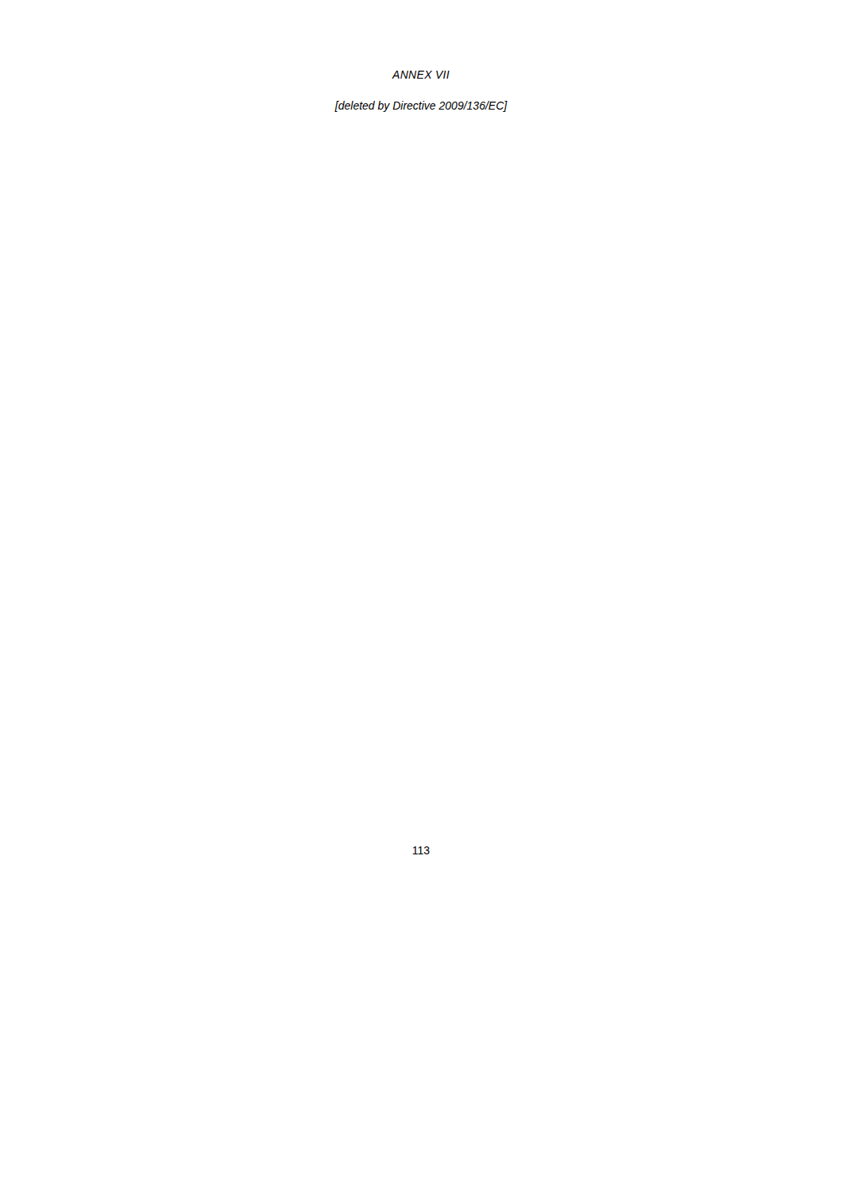ANNEX VII
[deleted by Directive 2009/136/EC]
113